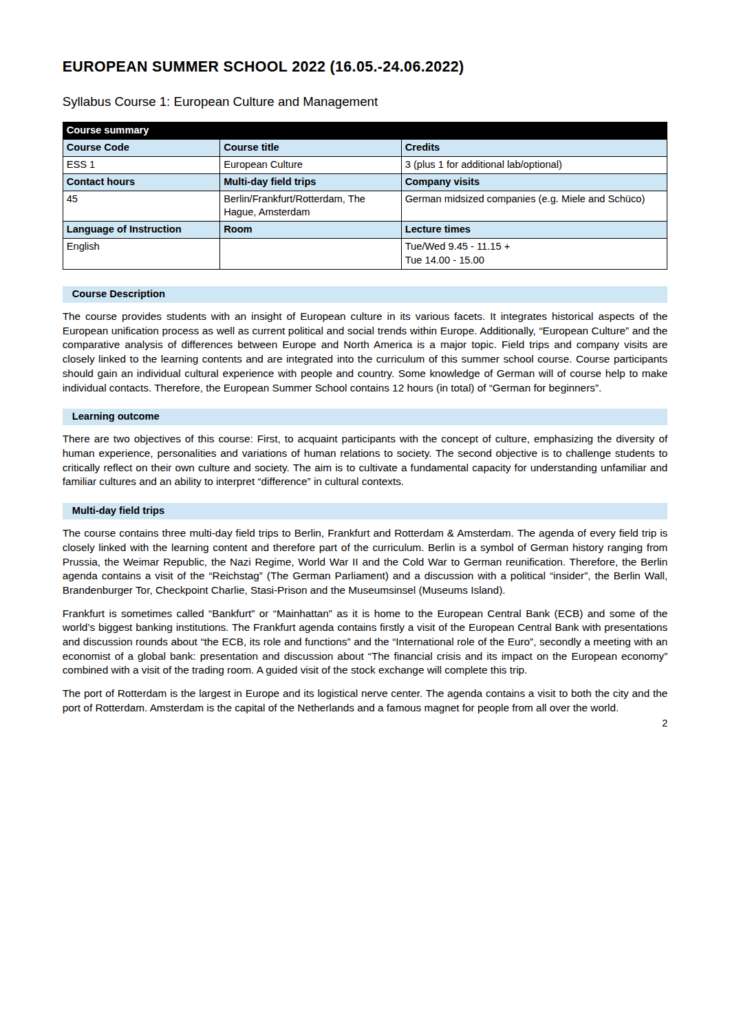EUROPEAN SUMMER SCHOOL 2022 (16.05.-24.06.2022)
Syllabus Course 1: European Culture and Management
| Course summary |
| Course Code | Course title | Credits |
| ESS 1 | European Culture | 3 (plus 1 for additional lab/optional) |
| Contact hours | Multi-day field trips | Company visits |
| 45 | Berlin/Frankfurt/Rotterdam, The Hague, Amsterdam | German midsized companies (e.g. Miele and Schüco) |
| Language of Instruction | Room | Lecture times |
| English | | Tue/Wed 9.45 - 11.15 + Tue 14.00 - 15.00 |
Course Description
The course provides students with an insight of European culture in its various facets. It integrates historical aspects of the European unification process as well as current political and social trends within Europe. Additionally, “European Culture” and the comparative analysis of differences between Europe and North America is a major topic. Field trips and company visits are closely linked to the learning contents and are integrated into the curriculum of this summer school course. Course participants should gain an individual cultural experience with people and country. Some knowledge of German will of course help to make individual contacts. Therefore, the European Summer School contains 12 hours (in total) of “German for beginners”.
Learning outcome
There are two objectives of this course: First, to acquaint participants with the concept of culture, emphasizing the diversity of human experience, personalities and variations of human relations to society. The second objective is to challenge students to critically reflect on their own culture and society. The aim is to cultivate a fundamental capacity for understanding unfamiliar and familiar cultures and an ability to interpret “difference” in cultural contexts.
Multi-day field trips
The course contains three multi-day field trips to Berlin, Frankfurt and Rotterdam & Amsterdam. The agenda of every field trip is closely linked with the learning content and therefore part of the curriculum. Berlin is a symbol of German history ranging from Prussia, the Weimar Republic, the Nazi Regime, World War II and the Cold War to German reunification. Therefore, the Berlin agenda contains a visit of the “Reichstag” (The German Parliament) and a discussion with a political “insider”, the Berlin Wall, Brandenburger Tor, Checkpoint Charlie, Stasi-Prison and the Museumsinsel (Museums Island).
Frankfurt is sometimes called “Bankfurt” or “Mainhattan” as it is home to the European Central Bank (ECB) and some of the world’s biggest banking institutions. The Frankfurt agenda contains firstly a visit of the European Central Bank with presentations and discussion rounds about “the ECB, its role and functions” and the “International role of the Euro”, secondly a meeting with an economist of a global bank: presentation and discussion about “The financial crisis and its impact on the European economy” combined with a visit of the trading room. A guided visit of the stock exchange will complete this trip.
The port of Rotterdam is the largest in Europe and its logistical nerve center. The agenda contains a visit to both the city and the port of Rotterdam. Amsterdam is the capital of the Netherlands and a famous magnet for people from all over the world.
2